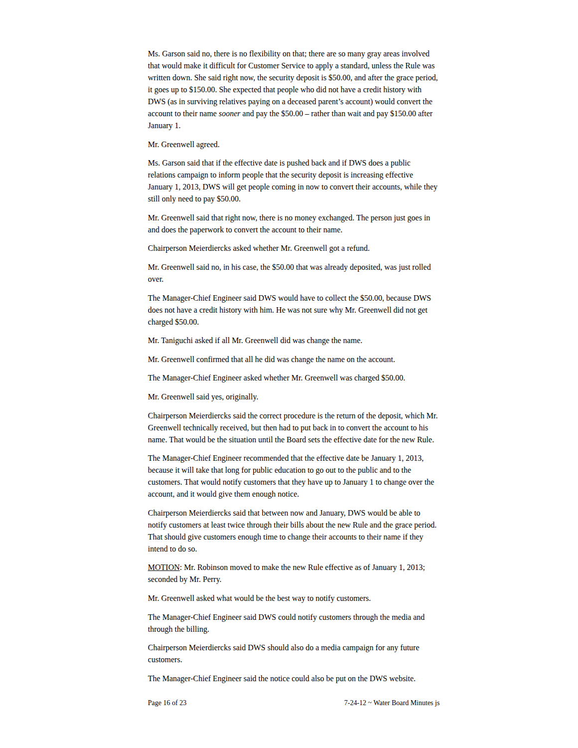Ms. Garson said no, there is no flexibility on that; there are so many gray areas involved that would make it difficult for Customer Service to apply a standard, unless the Rule was written down. She said right now, the security deposit is $50.00, and after the grace period, it goes up to $150.00. She expected that people who did not have a credit history with DWS (as in surviving relatives paying on a deceased parent’s account) would convert the account to their name sooner and pay the $50.00 – rather than wait and pay $150.00 after January 1.
Mr. Greenwell agreed.
Ms. Garson said that if the effective date is pushed back and if DWS does a public relations campaign to inform people that the security deposit is increasing effective January 1, 2013, DWS will get people coming in now to convert their accounts, while they still only need to pay $50.00.
Mr. Greenwell said that right now, there is no money exchanged. The person just goes in and does the paperwork to convert the account to their name.
Chairperson Meierdiercks asked whether Mr. Greenwell got a refund.
Mr. Greenwell said no, in his case, the $50.00 that was already deposited, was just rolled over.
The Manager-Chief Engineer said DWS would have to collect the $50.00, because DWS does not have a credit history with him. He was not sure why Mr. Greenwell did not get charged $50.00.
Mr. Taniguchi asked if all Mr. Greenwell did was change the name.
Mr. Greenwell confirmed that all he did was change the name on the account.
The Manager-Chief Engineer asked whether Mr. Greenwell was charged $50.00.
Mr. Greenwell said yes, originally.
Chairperson Meierdiercks said the correct procedure is the return of the deposit, which Mr. Greenwell technically received, but then had to put back in to convert the account to his name. That would be the situation until the Board sets the effective date for the new Rule.
The Manager-Chief Engineer recommended that the effective date be January 1, 2013, because it will take that long for public education to go out to the public and to the customers. That would notify customers that they have up to January 1 to change over the account, and it would give them enough notice.
Chairperson Meierdiercks said that between now and January, DWS would be able to notify customers at least twice through their bills about the new Rule and the grace period. That should give customers enough time to change their accounts to their name if they intend to do so.
MOTION: Mr. Robinson moved to make the new Rule effective as of January 1, 2013; seconded by Mr. Perry.
Mr. Greenwell asked what would be the best way to notify customers.
The Manager-Chief Engineer said DWS could notify customers through the media and through the billing.
Chairperson Meierdiercks said DWS should also do a media campaign for any future customers.
The Manager-Chief Engineer said the notice could also be put on the DWS website.
Page 16 of 23
7-24-12 ~ Water Board Minutes js